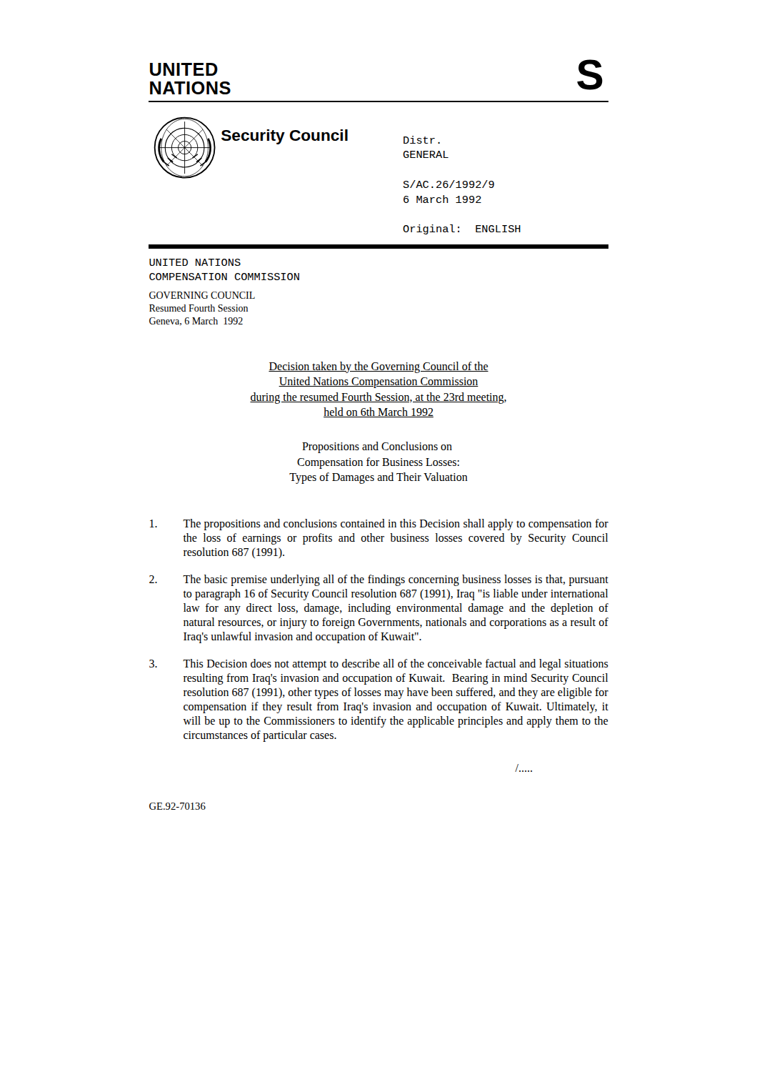UNITED
NATIONS
S
Security Council
Distr. GENERAL S/AC.26/1992/9 6 March 1992 Original: ENGLISH
UNITED NATIONS COMPENSATION COMMISSION
GOVERNING COUNCIL
Resumed Fourth Session
Geneva, 6 March 1992
Decision taken by the Governing Council of the
United Nations Compensation Commission
during the resumed Fourth Session, at the 23rd meeting,
held on 6th March 1992
Propositions and Conclusions on
Compensation for Business Losses:
Types of Damages and Their Valuation
1.
The propositions and conclusions contained in this Decision shall apply to compensation for the loss of earnings or profits and other business losses covered by Security Council resolution 687 (1991).
2.
The basic premise underlying all of the findings concerning business losses is that, pursuant to paragraph 16 of Security Council resolution 687 (1991), Iraq "is liable under international law for any direct loss, damage, including environmental damage and the depletion of natural resources, or injury to foreign Governments, nationals and corporations as a result of Iraq's unlawful invasion and occupation of Kuwait".
3.
This Decision does not attempt to describe all of the conceivable factual and legal situations resulting from Iraq's invasion and occupation of Kuwait. Bearing in mind Security Council resolution 687 (1991), other types of losses may have been suffered, and they are eligible for compensation if they result from Iraq's invasion and occupation of Kuwait. Ultimately, it will be up to the Commissioners to identify the applicable principles and apply them to the circumstances of particular cases.
/.....
GE.92-70136